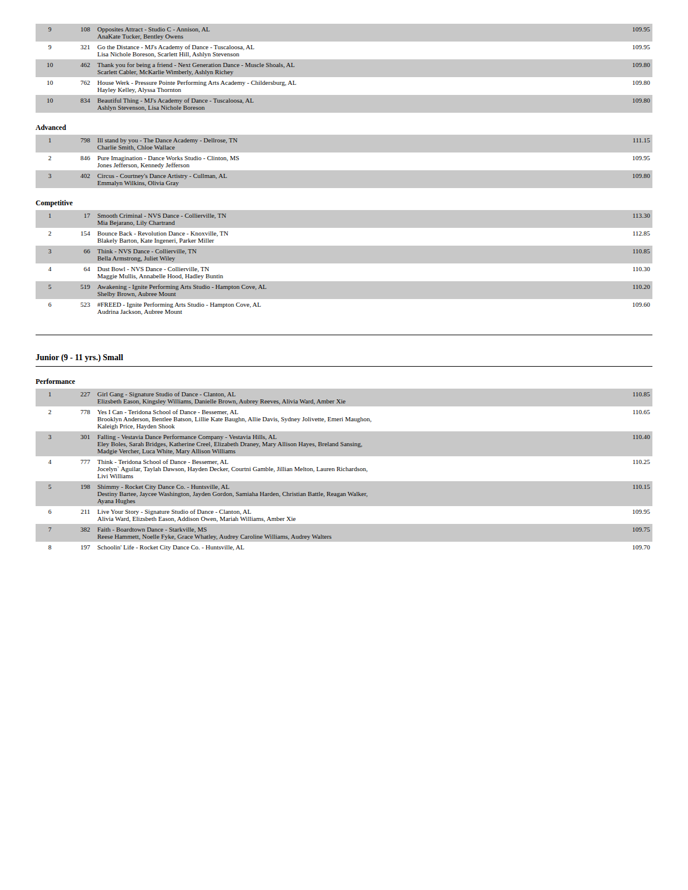| 9 | 108 | Opposites Attract - Studio C - Annison, AL AnaKate Tucker, Bentley Owens | 109.95 |
| 9 | 321 | Go the Distance - MJ's Academy of Dance - Tuscaloosa, AL Lisa Nichole Boreson, Scarlett Hill, Ashlyn Stevenson | 109.95 |
| 10 | 462 | Thank you for being a friend - Next Generation Dance - Muscle Shoals, AL Scarlett Cabler, McKarlie Wimberly, Ashlyn Richey | 109.80 |
| 10 | 762 | House Werk - Pressure Pointe Performing Arts Academy - Childersburg, AL Hayley Kelley, Alyssa Thornton | 109.80 |
| 10 | 834 | Beautiful Thing - MJ's Academy of Dance - Tuscaloosa, AL Ashlyn Stevenson, Lisa Nichole Boreson | 109.80 |
Advanced
| 1 | 798 | Ill stand by you - The Dance Academy - Dellrose, TN Charlie Smith, Chloe Wallace | 111.15 |
| 2 | 846 | Pure Imagination - Dance Works Studio - Clinton, MS Jones Jefferson, Kennedy Jefferson | 109.95 |
| 3 | 402 | Circus - Courtney's Dance Artistry - Cullman, AL Emmalyn Wilkins, Olivia Gray | 109.80 |
Competitive
| 1 | 17 | Smooth Criminal - NVS Dance - Collierville, TN Mia Bejarano, Lily Chartrand | 113.30 |
| 2 | 154 | Bounce Back - Revolution Dance - Knoxville, TN Blakely Barton, Kate Ingeneri, Parker Miller | 112.85 |
| 3 | 66 | Think - NVS Dance - Collierville, TN Bella Armstrong, Juliet Wiley | 110.85 |
| 4 | 64 | Dust Bowl - NVS Dance - Collierville, TN Maggie Mullis, Annabelle Hood, Hadley Buntin | 110.30 |
| 5 | 519 | Awakening - Ignite Performing Arts Studio - Hampton Cove, AL Shelby Brown, Aubree Mount | 110.20 |
| 6 | 523 | #FREED - Ignite Performing Arts Studio - Hampton Cove, AL Audrina Jackson, Aubree Mount | 109.60 |
Junior (9 - 11 yrs.) Small
Performance
| 1 | 227 | Girl Gang - Signature Studio of Dance - Clanton, AL Elizsbeth Eason, Kingsley Williams, Danielle Brown, Aubrey Reeves, Alivia Ward, Amber Xie | 110.85 |
| 2 | 778 | Yes I Can - Teridona School of Dance - Bessemer, AL Brooklyn Anderson, Bentlee Batson, Lillie Kate Baughn, Allie Davis, Sydney Jolivette, Emeri Maughon, Kaleigh Price, Hayden Shook | 110.65 |
| 3 | 301 | Falling - Vestavia Dance Performance Company - Vestavia Hills, AL Eley Boles, Sarah Bridges, Katherine Creel, Elizabeth Draney, Mary Allison Hayes, Breland Sansing, Madgie Vercher, Luca White, Mary Allison Williams | 110.40 |
| 4 | 777 | Think - Teridona School of Dance - Bessemer, AL Jocelyn` Aguilar, Taylah Dawson, Hayden Decker, Courtni Gamble, Jillian Melton, Lauren Richardson, Livi Williams | 110.25 |
| 5 | 198 | Shimmy - Rocket City Dance Co. - Huntsville, AL Destiny Bartee, Jaycee Washington, Jayden Gordon, Samiaha Harden, Christian Battle, Reagan Walker, Ayana Hughes | 110.15 |
| 6 | 211 | Live Your Story - Signature Studio of Dance - Clanton, AL Alivia Ward, Elizsbeth Eason, Addison Owen, Mariah Williams, Amber Xie | 109.95 |
| 7 | 382 | Faith - Boardtown Dance - Starkville, MS Reese Hammett, Noelle Fyke, Grace Whatley, Audrey Caroline Williams, Audrey Walters | 109.75 |
| 8 | 197 | Schoolin' Life - Rocket City Dance Co. - Huntsville, AL | 109.70 |